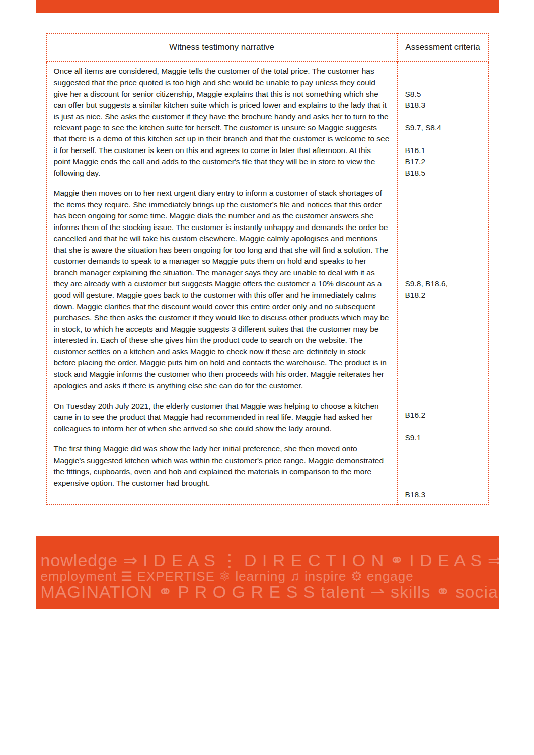| Witness testimony narrative | Assessment criteria |
| --- | --- |
| Once all items are considered, Maggie tells the customer of the total price. The customer has suggested that the price quoted is too high and she would be unable to pay unless they could give her a discount for senior citizenship, Maggie explains that this is not something which she can offer but suggests a similar kitchen suite which is priced lower and explains to the lady that it is just as nice. She asks the customer if they have the brochure handy and asks her to turn to the relevant page to see the kitchen suite for herself. The customer is unsure so Maggie suggests that there is a demo of this kitchen set up in their branch and that the customer is welcome to see it for herself. The customer is keen on this and agrees to come in later that afternoon. At this point Maggie ends the call and adds to the customer's file that they will be in store to view the following day. Maggie then moves on to her next urgent diary entry to inform a customer of stack shortages of the items they require. She immediately brings up the customer's file and notices that this order has been ongoing for some time. Maggie dials the number and as the customer answers she informs them of the stocking issue. The customer is instantly unhappy and demands the order be cancelled and that he will take his custom elsewhere. Maggie calmly apologises and mentions that she is aware the situation has been ongoing for too long and that she will find a solution. The customer demands to speak to a manager so Maggie puts them on hold and speaks to her branch manager explaining the situation. The manager says they are unable to deal with it as they are already with a customer but suggests Maggie offers the customer a 10% discount as a good will gesture. Maggie goes back to the customer with this offer and he immediately calms down. Maggie clarifies that the discount would cover this entire order only and no subsequent purchases. She then asks the customer if they would like to discuss other products which may be in stock, to which he accepts and Maggie suggests 3 different suites that the customer may be interested in. Each of these she gives him the product code to search on the website. The customer settles on a kitchen and asks Maggie to check now if these are definitely in stock before placing the order. Maggie puts him on hold and contacts the warehouse. The product is in stock and Maggie informs the customer who then proceeds with his order. Maggie reiterates her apologies and asks if there is anything else she can do for the customer. On Tuesday 20th July 2021, the elderly customer that Maggie was helping to choose a kitchen came in to see the product that Maggie had recommended in real life. Maggie had asked her colleagues to inform her of when she arrived so she could show the lady around. The first thing Maggie did was show the lady her initial preference, she then moved onto Maggie's suggested kitchen which was within the customer's price range. Maggie demonstrated the fittings, cupboards, oven and hob and explained the materials in comparison to the more expensive option. The customer had brought. | S8.5 B18.3 S9.7, S8.4 B16.1 B17.2 B18.5 S9.8, B18.6, B18.2 B16.2 S9.1 B18.3 |
nowledge ⇒ I D E A S ⋮ D I R E C T I O N ⚭ I D E A S ⇒ QUE employment ☰ EXPERTISE ⚛ learning ♫ inspire ⚙ engage MAGINATION ⚭ P R O G R E S S talent ⇀ skills ⚭ socialise